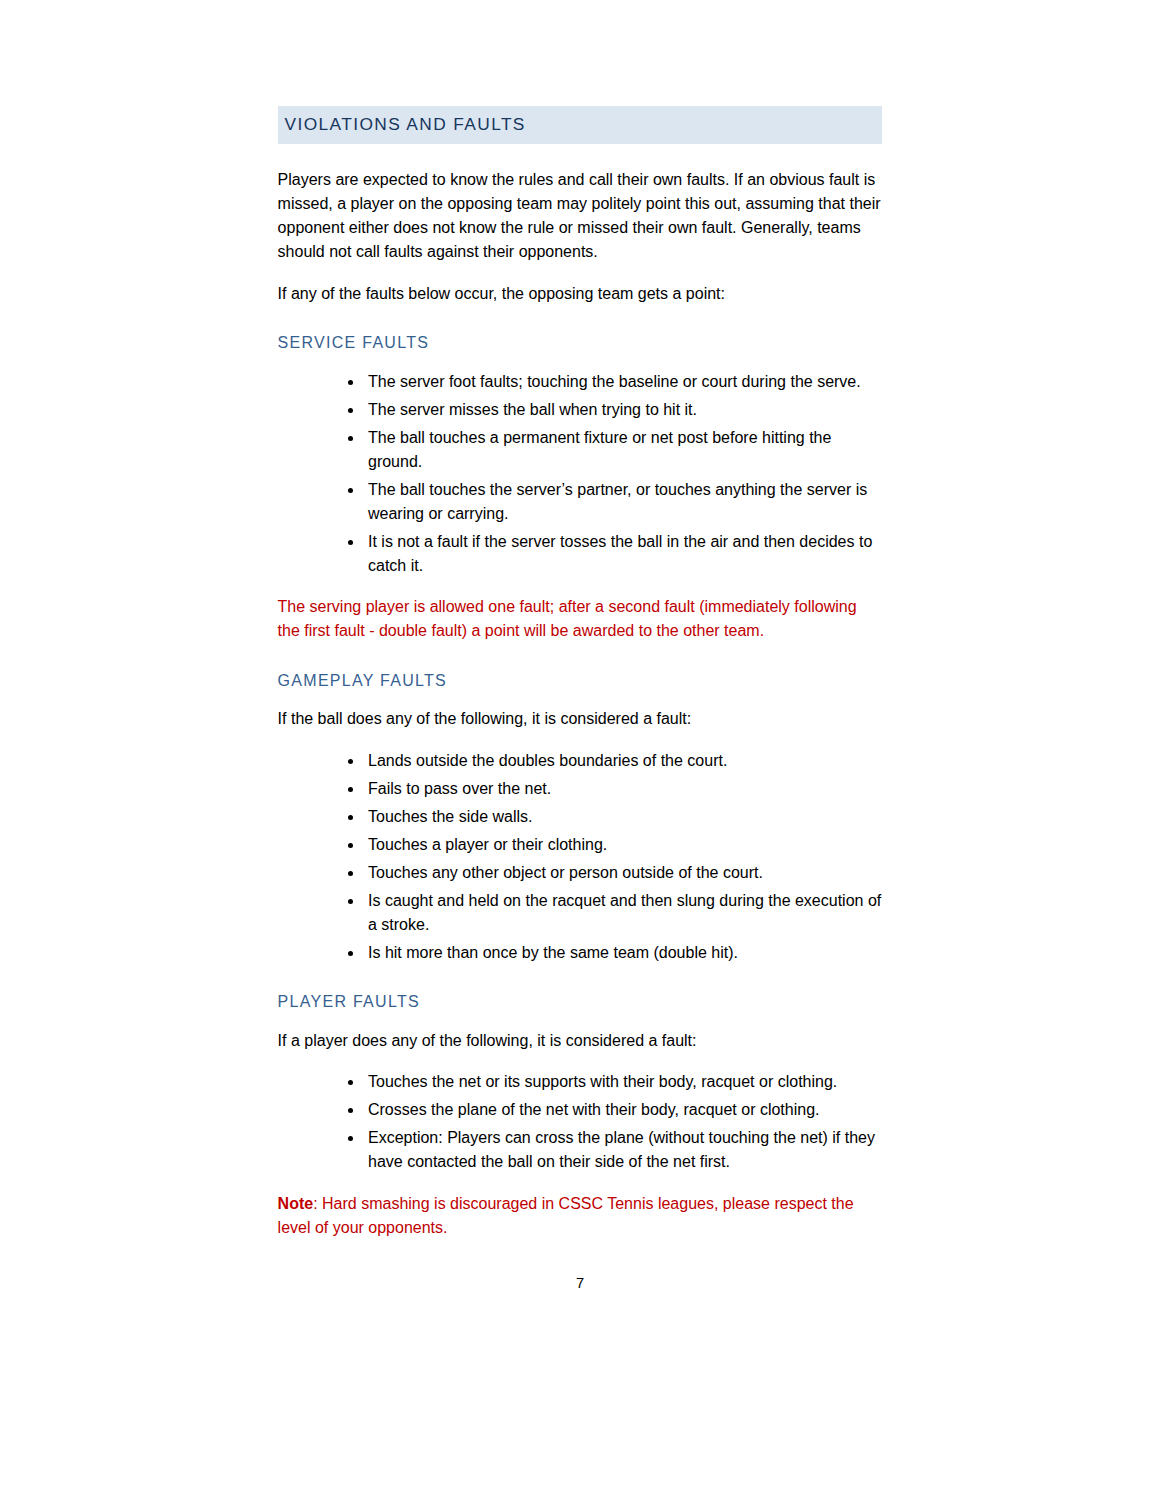Violations and Faults
Players are expected to know the rules and call their own faults. If an obvious fault is missed, a player on the opposing team may politely point this out, assuming that their opponent either does not know the rule or missed their own fault. Generally, teams should not call faults against their opponents.
If any of the faults below occur, the opposing team gets a point:
Service Faults
The server foot faults; touching the baseline or court during the serve.
The server misses the ball when trying to hit it.
The ball touches a permanent fixture or net post before hitting the ground.
The ball touches the server’s partner, or touches anything the server is wearing or carrying.
It is not a fault if the server tosses the ball in the air and then decides to catch it.
The serving player is allowed one fault; after a second fault (immediately following the first fault - double fault) a point will be awarded to the other team.
Gameplay Faults
If the ball does any of the following, it is considered a fault:
Lands outside the doubles boundaries of the court.
Fails to pass over the net.
Touches the side walls.
Touches a player or their clothing.
Touches any other object or person outside of the court.
Is caught and held on the racquet and then slung during the execution of a stroke.
Is hit more than once by the same team (double hit).
Player Faults
If a player does any of the following, it is considered a fault:
Touches the net or its supports with their body, racquet or clothing.
Crosses the plane of the net with their body, racquet or clothing.
Exception: Players can cross the plane (without touching the net) if they have contacted the ball on their side of the net first.
Note: Hard smashing is discouraged in CSSC Tennis leagues, please respect the level of your opponents.
7